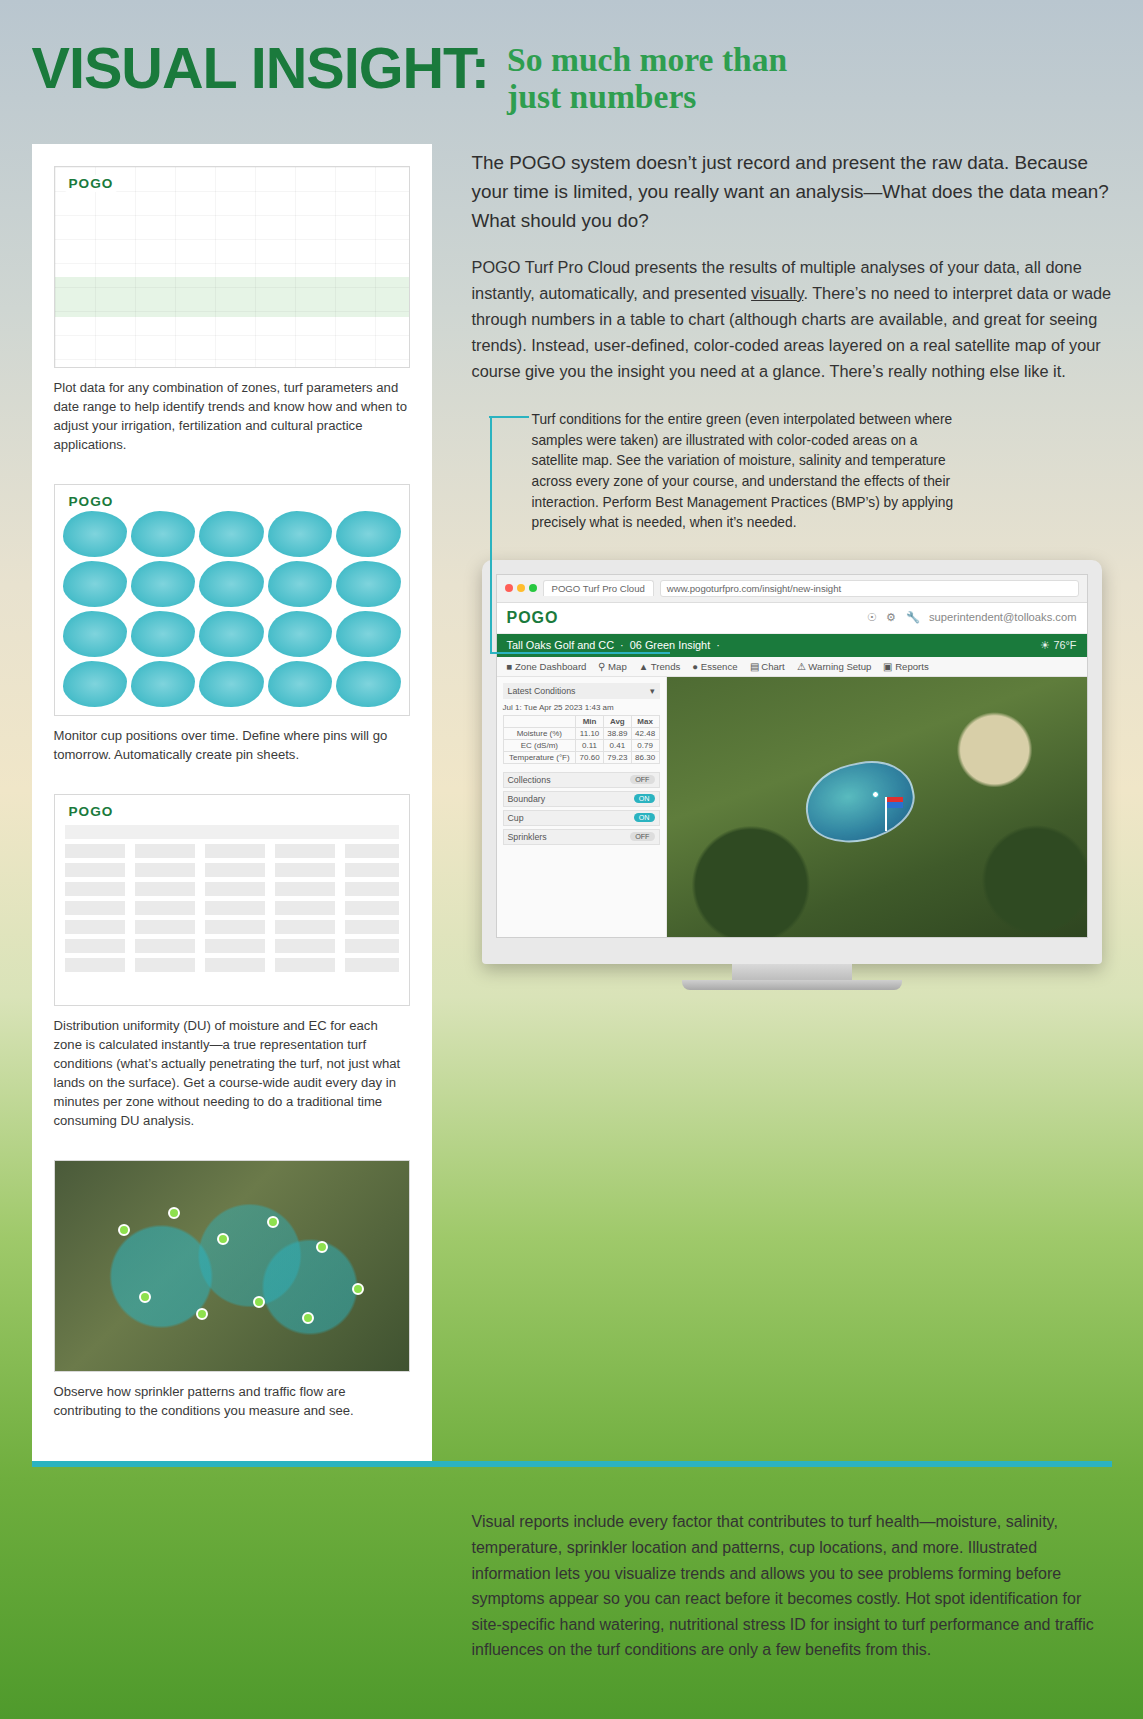VISUAL INSIGHT:
So much more than
just numbers
POGO
Plot data for any combination of zones, turf parameters and date range to help identify trends and know how and when to adjust your irrigation, fertilization and cultural practice applications.
POGO
Monitor cup positions over time. Define where pins will go tomorrow. Automatically create pin sheets.
POGO
Distribution uniformity (DU) of moisture and EC for each zone is calculated instantly—a true representation turf conditions (what’s actually penetrating the turf, not just what lands on the surface). Get a course-wide audit every day in minutes per zone without needing to do a traditional time consuming DU analysis.
Observe how sprinkler patterns and traffic flow are contributing to the conditions you measure and see.
The POGO system doesn’t just record and present the raw data. Because your time is limited, you really want an analysis—What does the data mean?
What should you do?
POGO Turf Pro Cloud presents the results of multiple analyses of your data, all done instantly, automatically, and presented visually. There’s no need to interpret data or wade through numbers in a table to chart (although charts are available, and great for seeing trends). Instead, user-defined, color-coded areas layered on a real satellite map of your course give you the insight you need at a glance. There’s really nothing else like it.
Turf conditions for the entire green (even interpolated between where samples were taken) are illustrated with color-coded areas on a satellite map. See the variation of moisture, salinity and temperature across every zone of your course, and understand the effects of their interaction. Perform Best Management Practices (BMP’s) by applying precisely what is needed, when it’s needed.
POGO Turf Pro Cloud www.pogoturfpro.com/insight/new-insight
POGO ☉ ⚙ 🔧 superintendent@tolloaks.com
Tall Oaks Golf and CC · 06 Green Insight · ☀ 76°F
■ Zone Dashboard ⚲ Map ▲ Trends ● Essence ▤ Chart ⚠ Warning Setup ▣ Reports
Latest Conditions▾
Jul 1: Tue Apr 25 2023 1:43 am
| | Min | Avg | Max |
| --- | --- | --- | --- |
| Moisture (%) | 11.10 | 38.89 | 42.48 |
| EC (dS/m) | 0.11 | 0.41 | 0.79 |
| Temperature (°F) | 70.60 | 79.23 | 86.30 |
Collections OFF
Boundary ON
Cup ON
Sprinklers OFF
Visual reports include every factor that contributes to turf health—moisture, salinity, temperature, sprinkler location and patterns, cup locations, and more. Illustrated information lets you visualize trends and allows you to see problems forming before symptoms appear so you can react before it becomes costly. Hot spot identification for site-specific hand watering, nutritional stress ID for insight to turf performance and traffic influences on the turf conditions are only a few benefits from this.